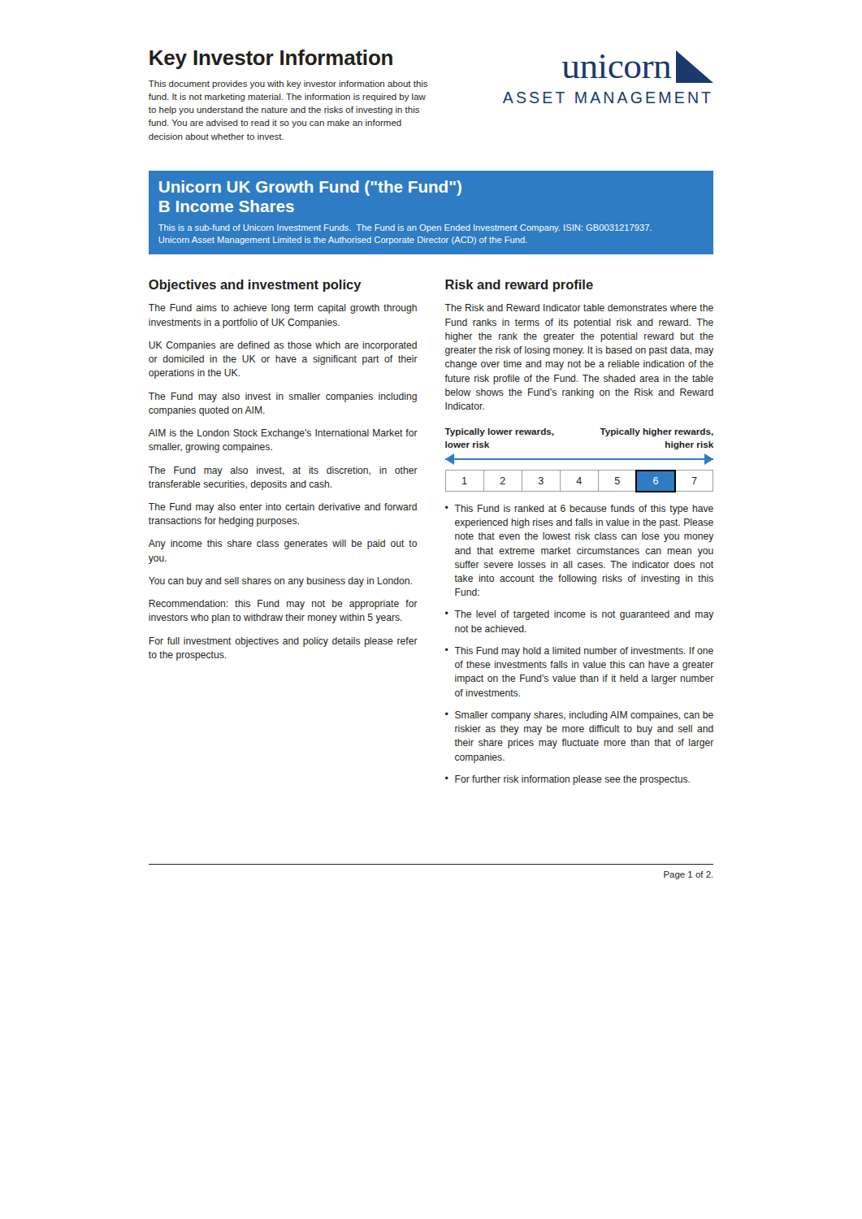Key Investor Information
This document provides you with key investor information about this fund. It is not marketing material. The information is required by law to help you understand the nature and the risks of investing in this fund. You are advised to read it so you can make an informed decision about whether to invest.
unicorn
ASSET MANAGEMENT
Unicorn UK Growth Fund ("the Fund")
B Income Shares
This is a sub-fund of Unicorn Investment Funds. The Fund is an Open Ended Investment Company. ISIN: GB0031217937.
Unicorn Asset Management Limited is the Authorised Corporate Director (ACD) of the Fund.
Objectives and investment policy
The Fund aims to achieve long term capital growth through investments in a portfolio of UK Companies.
UK Companies are defined as those which are incorporated or domiciled in the UK or have a significant part of their operations in the UK.
The Fund may also invest in smaller companies including companies quoted on AIM.
AIM is the London Stock Exchange's International Market for smaller, growing compaines.
The Fund may also invest, at its discretion, in other transferable securities, deposits and cash.
The Fund may also enter into certain derivative and forward transactions for hedging purposes.
Any income this share class generates will be paid out to you.
You can buy and sell shares on any business day in London.
Recommendation: this Fund may not be appropriate for investors who plan to withdraw their money within 5 years.
For full investment objectives and policy details please refer to the prospectus.
Risk and reward profile
The Risk and Reward Indicator table demonstrates where the Fund ranks in terms of its potential risk and reward. The higher the rank the greater the potential reward but the greater the risk of losing money. It is based on past data, may change over time and may not be a reliable indication of the future risk profile of the Fund. The shaded area in the table below shows the Fund’s ranking on the Risk and Reward Indicator.
Typically lower rewards,
lower risk
Typically higher rewards,
higher risk
| 1 | 2 | 3 | 4 | 5 | 6 | 7 |
This Fund is ranked at 6 because funds of this type have experienced high rises and falls in value in the past. Please note that even the lowest risk class can lose you money and that extreme market circumstances can mean you suffer severe losses in all cases. The indicator does not take into account the following risks of investing in this Fund:
The level of targeted income is not guaranteed and may not be achieved.
This Fund may hold a limited number of investments. If one of these investments falls in value this can have a greater impact on the Fund’s value than if it held a larger number of investments.
Smaller company shares, including AIM compaines, can be riskier as they may be more difficult to buy and sell and their share prices may fluctuate more than that of larger companies.
For further risk information please see the prospectus.
Page 1 of 2.